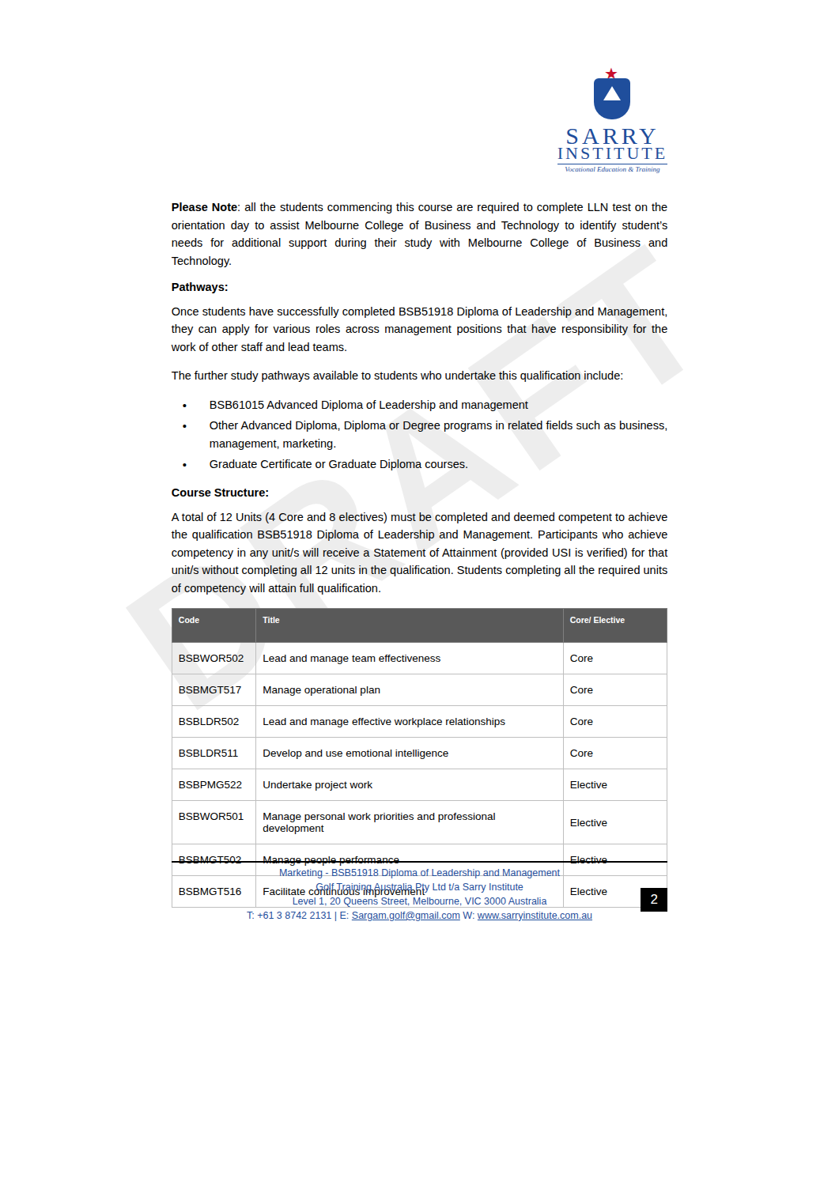DRAFT
★ SARRY INSTITUTE Vocational Education & Training
Please Note: all the students commencing this course are required to complete LLN test on the orientation day to assist Melbourne College of Business and Technology to identify student’s needs for additional support during their study with Melbourne College of Business and Technology.
Pathways:
Once students have successfully completed BSB51918 Diploma of Leadership and Management, they can apply for various roles across management positions that have responsibility for the work of other staff and lead teams.
The further study pathways available to students who undertake this qualification include:
BSB61015 Advanced Diploma of Leadership and management
Other Advanced Diploma, Diploma or Degree programs in related fields such as business, management, marketing.
Graduate Certificate or Graduate Diploma courses.
Course Structure:
A total of 12 Units (4 Core and 8 electives) must be completed and deemed competent to achieve the qualification BSB51918 Diploma of Leadership and Management. Participants who achieve competency in any unit/s will receive a Statement of Attainment (provided USI is verified) for that unit/s without completing all 12 units in the qualification. Students completing all the required units of competency will attain full qualification.
| Code | Title | Core/ Elective |
| --- | --- | --- |
| BSBWOR502 | Lead and manage team effectiveness | Core |
| BSBMGT517 | Manage operational plan | Core |
| BSBLDR502 | Lead and manage effective workplace relationships | Core |
| BSBLDR511 | Develop and use emotional intelligence | Core |
| BSBPMG522 | Undertake project work | Elective |
| BSBWOR501 | Manage personal work priorities and professional development | Elective |
| BSBMGT502 | Manage people performance | Elective |
| BSBMGT516 | Facilitate continuous improvement | Elective |
Marketing - BSB51918 Diploma of Leadership and Management
Golf Training Australia Pty Ltd t/a Sarry Institute
Level 1, 20 Queens Street, Melbourne, VIC 3000 Australia
T: +61 3 8742 2131 | E: Sargam.golf@gmail.com W: www.sarryinstitute.com.au
2